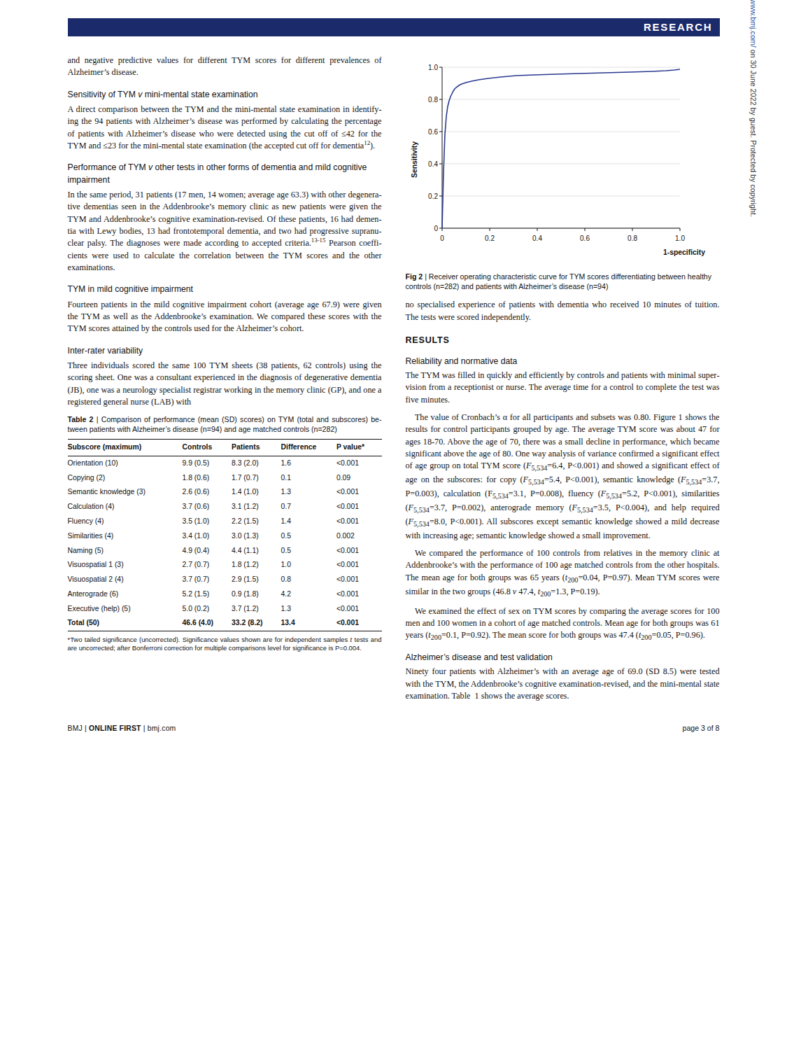RESEARCH
BMJ: first published as 10.1136/bmj.b2030 on 4 June 2009. Downloaded from http://www.bmj.com/ on 30 June 2022 by guest. Protected by copyright.
and negative predictive values for different TYM scores for different prevalences of Alzheimer’s disease.
Sensitivity of TYM v mini-mental state examination
A direct comparison between the TYM and the mini-mental state examination in identifying the 94 patients with Alzheimer’s disease was performed by calculating the percentage of patients with Alzheimer’s disease who were detected using the cut off of ≤42 for the TYM and ≤23 for the mini-mental state examination (the accepted cut off for dementia12).
Performance of TYM v other tests in other forms of dementia and mild cognitive impairment
In the same period, 31 patients (17 men, 14 women; average age 63.3) with other degenerative dementias seen in the Addenbrooke’s memory clinic as new patients were given the TYM and Addenbrooke’s cognitive examination-revised. Of these patients, 16 had dementia with Lewy bodies, 13 had frontotemporal dementia, and two had progressive supranuclear palsy. The diagnoses were made according to accepted criteria.13-15 Pearson coefficients were used to calculate the correlation between the TYM scores and the other examinations.
TYM in mild cognitive impairment
Fourteen patients in the mild cognitive impairment cohort (average age 67.9) were given the TYM as well as the Addenbrooke’s examination. We compared these scores with the TYM scores attained by the controls used for the Alzheimer’s cohort.
Inter-rater variability
Three individuals scored the same 100 TYM sheets (38 patients, 62 controls) using the scoring sheet. One was a consultant experienced in the diagnosis of degenerative dementia (JB), one was a neurology specialist registrar working in the memory clinic (GP), and one a registered general nurse (LAB) with
Table 2 | Comparison of performance (mean (SD) scores) on TYM (total and subscores) between patients with Alzheimer’s disease (n=94) and age matched controls (n=282)
| Subscore (maximum) | Controls | Patients | Difference | P value* |
| --- | --- | --- | --- | --- |
| Orientation (10) | 9.9 (0.5) | 8.3 (2.0) | 1.6 | <0.001 |
| Copying (2) | 1.8 (0.6) | 1.7 (0.7) | 0.1 | 0.09 |
| Semantic knowledge (3) | 2.6 (0.6) | 1.4 (1.0) | 1.3 | <0.001 |
| Calculation (4) | 3.7 (0.6) | 3.1 (1.2) | 0.7 | <0.001 |
| Fluency (4) | 3.5 (1.0) | 2.2 (1.5) | 1.4 | <0.001 |
| Similarities (4) | 3.4 (1.0) | 3.0 (1.3) | 0.5 | 0.002 |
| Naming (5) | 4.9 (0.4) | 4.4 (1.1) | 0.5 | <0.001 |
| Visuospatial 1 (3) | 2.7 (0.7) | 1.8 (1.2) | 1.0 | <0.001 |
| Visuospatial 2 (4) | 3.7 (0.7) | 2.9 (1.5) | 0.8 | <0.001 |
| Anterograde (6) | 5.2 (1.5) | 0.9 (1.8) | 4.2 | <0.001 |
| Executive (help) (5) | 5.0 (0.2) | 3.7 (1.2) | 1.3 | <0.001 |
| Total (50) | 46.6 (4.0) | 33.2 (8.2) | 13.4 | <0.001 |
*Two tailed significance (uncorrected). Significance values shown are for independent samples t tests and are uncorrected; after Bonferroni correction for multiple comparisons level for significance is P=0.004.
1.0 0.8 0.6 0.4 0.2 0 0 0.2 0.4 0.6 0.8 1.0 Sensitivity 1-specificity
Fig 2 | Receiver operating characteristic curve for TYM scores differentiating between healthy controls (n=282) and patients with Alzheimer’s disease (n=94)
no specialised experience of patients with dementia who received 10 minutes of tuition. The tests were scored independently.
RESULTS
Reliability and normative data
The TYM was filled in quickly and efficiently by controls and patients with minimal supervision from a receptionist or nurse. The average time for a control to complete the test was five minutes.
The value of Cronbach’s α for all participants and subsets was 0.80. Figure 1 shows the results for control participants grouped by age. The average TYM score was about 47 for ages 18-70. Above the age of 70, there was a small decline in performance, which became significant above the age of 80. One way analysis of variance confirmed a significant effect of age group on total TYM score (F5,534=6.4, P<0.001) and showed a significant effect of age on the subscores: for copy (F5,534=5.4, P<0.001), semantic knowledge (F5,534=3.7, P=0.003), calculation (F5,534=3.1, P=0.008), fluency (F5,534=5.2, P<0.001), similarities (F5,534=3.7, P=0.002), anterograde memory (F5,534=3.5, P<0.004), and help required (F5,534=8.0, P<0.001). All subscores except semantic knowledge showed a mild decrease with increasing age; semantic knowledge showed a small improvement.
We compared the performance of 100 controls from relatives in the memory clinic at Addenbrooke’s with the performance of 100 age matched controls from the other hospitals. The mean age for both groups was 65 years (t200=0.04, P=0.97). Mean TYM scores were similar in the two groups (46.8 v 47.4, t200=1.3, P=0.19).
We examined the effect of sex on TYM scores by comparing the average scores for 100 men and 100 women in a cohort of age matched controls. Mean age for both groups was 61 years (t200=0.1, P=0.92). The mean score for both groups was 47.4 (t200=0.05, P=0.96).
Alzheimer’s disease and test validation
Ninety four patients with Alzheimer’s with an average age of 69.0 (SD 8.5) were tested with the TYM, the Addenbrooke’s cognitive examination-revised, and the mini-mental state examination. Table 1 shows the average scores.
BMJ | ONLINE FIRST | bmj.com
page 3 of 8